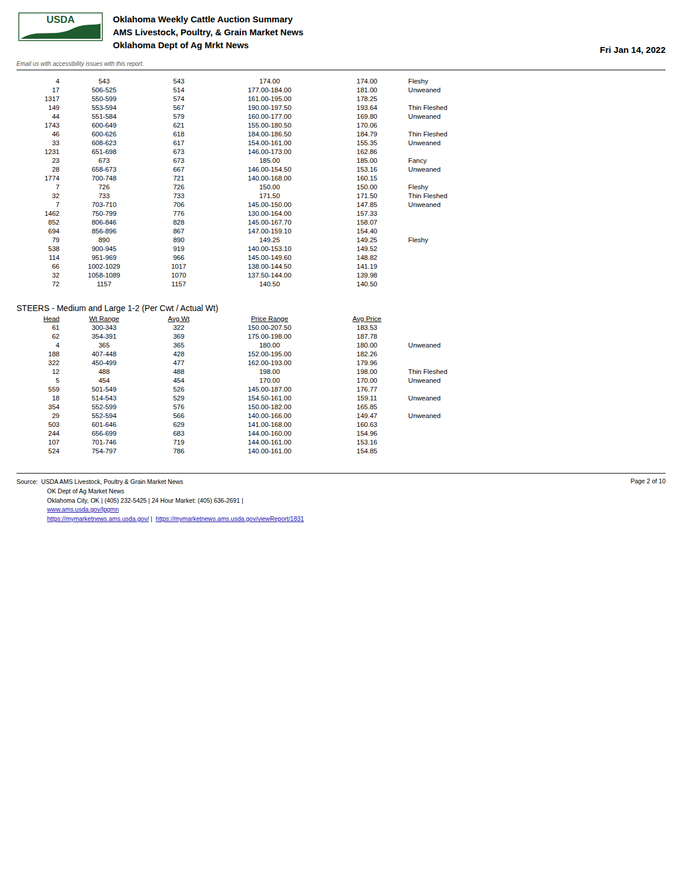USDA
Oklahoma Weekly Cattle Auction Summary
AMS Livestock, Poultry, & Grain Market News
Oklahoma Dept of Ag Mrkt News
Fri Jan 14, 2022
Email us with accessibility issues with this report.
| 4 | 543 | 543 | 174.00 | 174.00 | Fleshy |
| 17 | 506-525 | 514 | 177.00-184.00 | 181.00 | Unweaned |
| 1317 | 550-599 | 574 | 161.00-195.00 | 178.25 | |
| 149 | 553-594 | 567 | 190.00-197.50 | 193.64 | Thin Fleshed |
| 44 | 551-584 | 579 | 160.00-177.00 | 169.80 | Unweaned |
| 1743 | 600-649 | 621 | 155.00-180.50 | 170.06 | |
| 46 | 600-626 | 618 | 184.00-186.50 | 184.79 | Thin Fleshed |
| 33 | 608-623 | 617 | 154.00-161.00 | 155.35 | Unweaned |
| 1231 | 651-698 | 673 | 146.00-173.00 | 162.86 | |
| 23 | 673 | 673 | 185.00 | 185.00 | Fancy |
| 28 | 658-673 | 667 | 146.00-154.50 | 153.16 | Unweaned |
| 1774 | 700-748 | 721 | 140.00-168.00 | 160.15 | |
| 7 | 726 | 726 | 150.00 | 150.00 | Fleshy |
| 32 | 733 | 733 | 171.50 | 171.50 | Thin Fleshed |
| 7 | 703-710 | 706 | 145.00-150.00 | 147.85 | Unweaned |
| 1462 | 750-799 | 776 | 130.00-164.00 | 157.33 | |
| 852 | 806-846 | 828 | 145.00-167.70 | 158.07 | |
| 694 | 856-896 | 867 | 147.00-159.10 | 154.40 | |
| 79 | 890 | 890 | 149.25 | 149.25 | Fleshy |
| 538 | 900-945 | 919 | 140.00-153.10 | 149.52 | |
| 114 | 951-969 | 966 | 145.00-149.60 | 148.82 | |
| 66 | 1002-1029 | 1017 | 138.00-144.50 | 141.19 | |
| 32 | 1058-1089 | 1070 | 137.50-144.00 | 139.98 | |
| 72 | 1157 | 1157 | 140.50 | 140.50 | |
STEERS - Medium and Large 1-2 (Per Cwt / Actual Wt)
| Head | Wt Range | Avg Wt | Price Range | Avg Price | |
| --- | --- | --- | --- | --- | --- |
| 61 | 300-343 | 322 | 150.00-207.50 | 183.53 | |
| 62 | 354-391 | 369 | 175.00-198.00 | 187.78 | |
| 4 | 365 | 365 | 180.00 | 180.00 | Unweaned |
| 188 | 407-448 | 428 | 152.00-195.00 | 182.26 | |
| 322 | 450-499 | 477 | 162.00-193.00 | 179.96 | |
| 12 | 488 | 488 | 198.00 | 198.00 | Thin Fleshed |
| 5 | 454 | 454 | 170.00 | 170.00 | Unweaned |
| 559 | 501-549 | 526 | 145.00-187.00 | 176.77 | |
| 18 | 514-543 | 529 | 154.50-161.00 | 159.11 | Unweaned |
| 354 | 552-599 | 576 | 150.00-182.00 | 165.85 | |
| 29 | 552-594 | 566 | 140.00-166.00 | 149.47 | Unweaned |
| 503 | 601-646 | 629 | 141.00-168.00 | 160.63 | |
| 244 | 656-699 | 683 | 144.00-160.00 | 154.96 | |
| 107 | 701-746 | 719 | 144.00-161.00 | 153.16 | |
| 524 | 754-797 | 786 | 140.00-161.00 | 154.85 | |
Source: USDA AMS Livestock, Poultry & Grain Market News
OK Dept of Ag Market News
Oklahoma City, OK | (405) 232-5425 | 24 Hour Market: (405) 636-2691 |
www.ams.usda.gov/lpgmn
https://mymarketnews.ams.usda.gov/ | https://mymarketnews.ams.usda.gov/viewReport/1831
Page 2 of 10